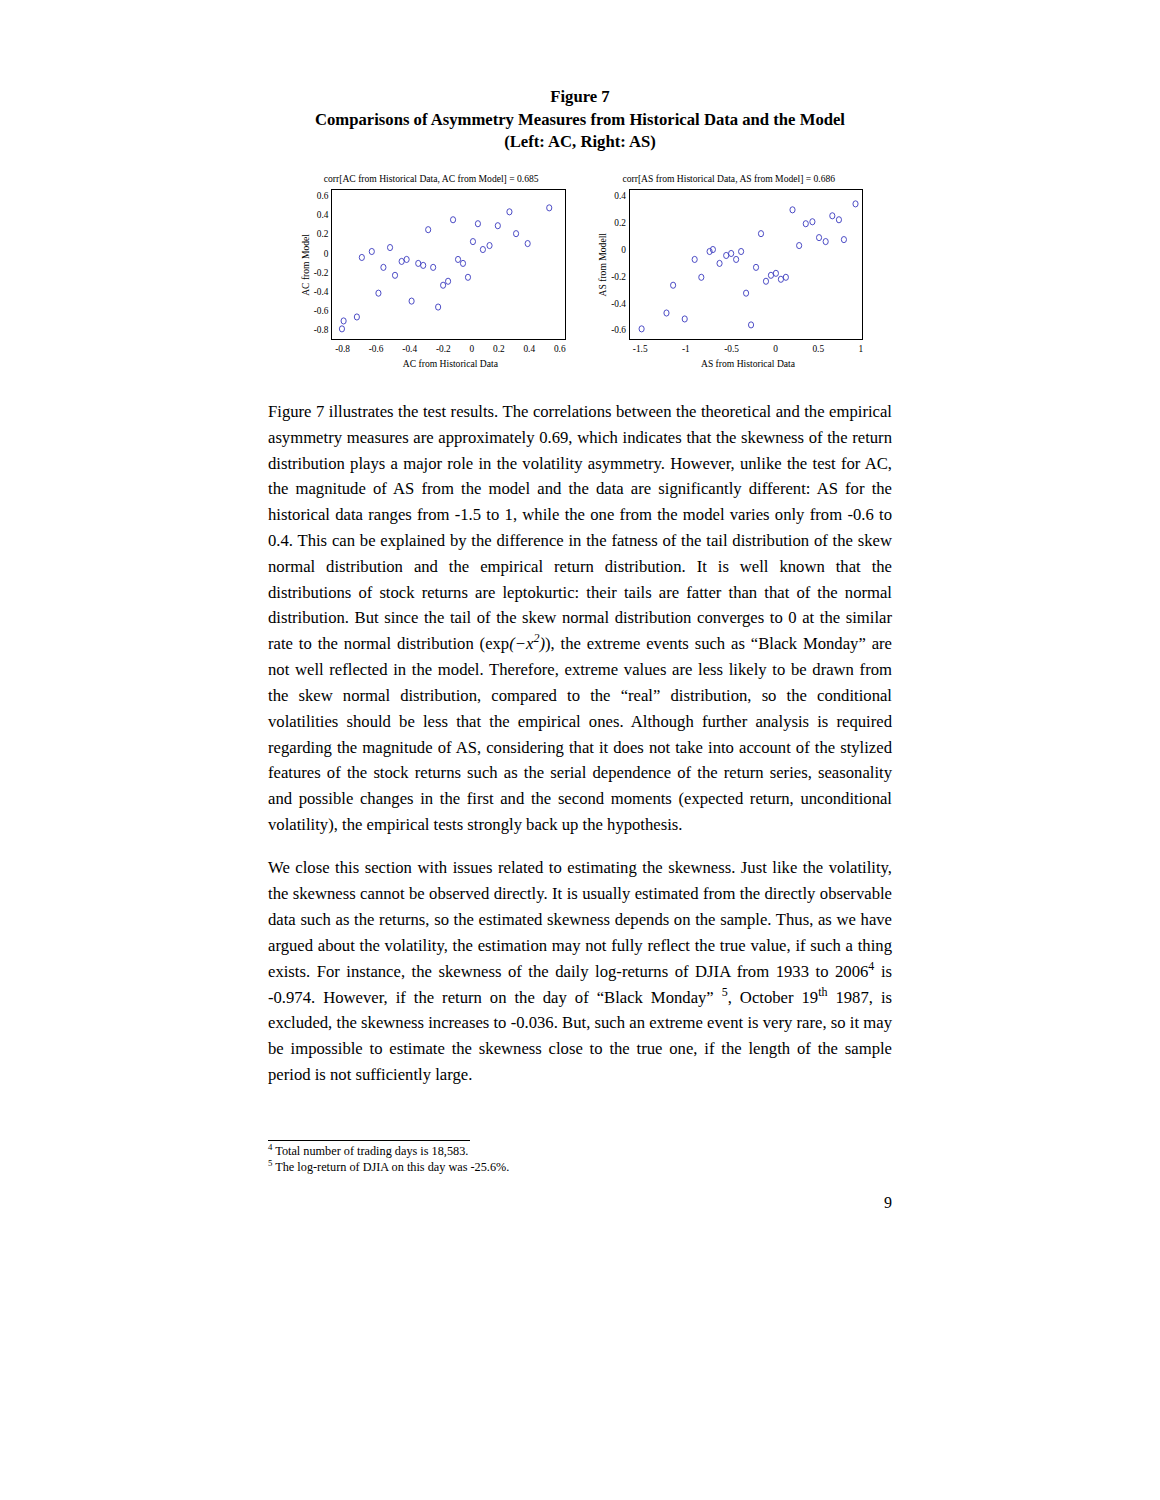Figure 7 Comparisons of Asymmetry Measures from Historical Data and the Model (Left: AC, Right: AS)
corr[AC from Historical Data, AC from Model] = 0.685
AC from Model
0.60.40.20 -0.2-0.4-0.6-0.8
-0.8-0.6-0.4-0.2 00.20.40.6
AC from Historical Data
corr[AS from Historical Data, AS from Model] = 0.686
AS from Modell
0.40.20 -0.2-0.4-0.6
-1.5-1-0.5 00.51
AS from Historical Data
Figure 7 illustrates the test results. The correlations between the theoretical and the empirical asymmetry measures are approximately 0.69, which indicates that the skewness of the return distribution plays a major role in the volatility asymmetry. However, unlike the test for AC, the magnitude of AS from the model and the data are significantly different: AS for the historical data ranges from -1.5 to 1, while the one from the model varies only from -0.6 to 0.4. This can be explained by the difference in the fatness of the tail distribution of the skew normal distribution and the empirical return distribution. It is well known that the distributions of stock returns are leptokurtic: their tails are fatter than that of the normal distribution. But since the tail of the skew normal distribution converges to 0 at the similar rate to the normal distribution (exp(−x2)), the extreme events such as “Black Monday” are not well reflected in the model. Therefore, extreme values are less likely to be drawn from the skew normal distribution, compared to the “real” distribution, so the conditional volatilities should be less that the empirical ones. Although further analysis is required regarding the magnitude of AS, considering that it does not take into account of the stylized features of the stock returns such as the serial dependence of the return series, seasonality and possible changes in the first and the second moments (expected return, unconditional volatility), the empirical tests strongly back up the hypothesis.
We close this section with issues related to estimating the skewness. Just like the volatility, the skewness cannot be observed directly. It is usually estimated from the directly observable data such as the returns, so the estimated skewness depends on the sample. Thus, as we have argued about the volatility, the estimation may not fully reflect the true value, if such a thing exists. For instance, the skewness of the daily log-returns of DJIA from 1933 to 20064 is -0.974. However, if the return on the day of “Black Monday” 5, October 19th 1987, is excluded, the skewness increases to -0.036. But, such an extreme event is very rare, so it may be impossible to estimate the skewness close to the true one, if the length of the sample period is not sufficiently large.
4 Total number of trading days is 18,583.
5 The log-return of DJIA on this day was -25.6%.
9